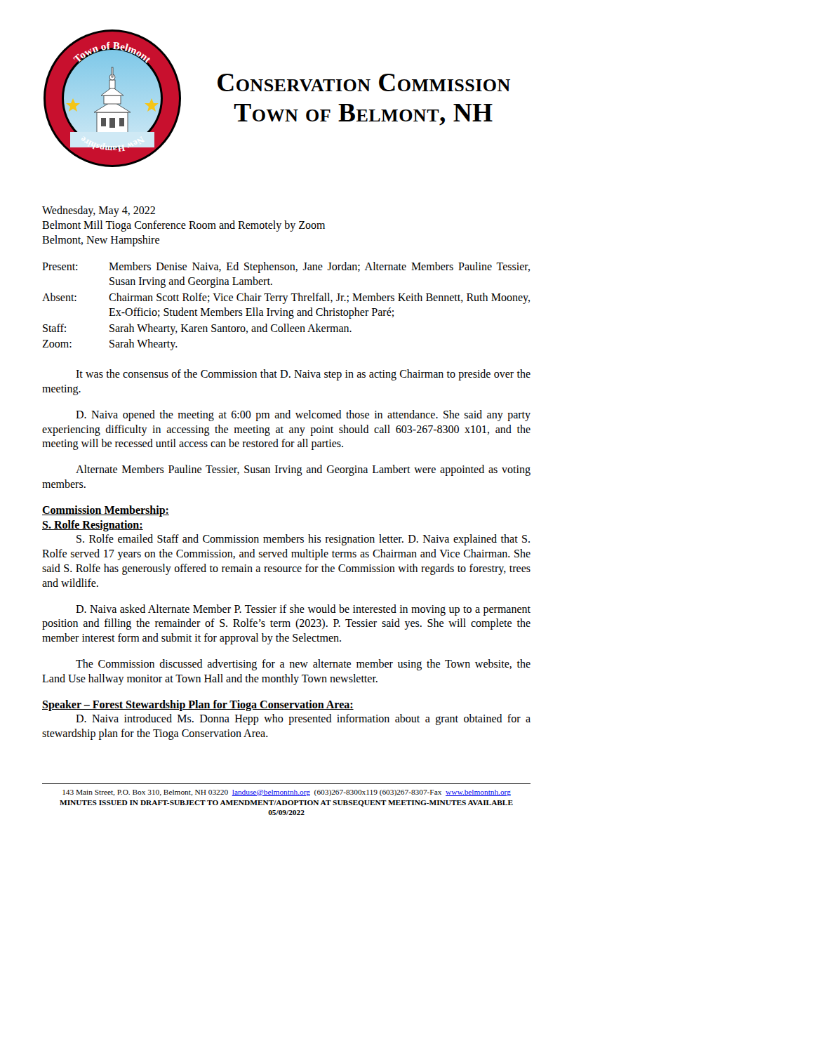Town of Belmont New Hampshire
Conservation Commission
Town of Belmont, NH
Wednesday, May 4, 2022
Belmont Mill Tioga Conference Room and Remotely by Zoom
Belmont, New Hampshire
| Present: | Members Denise Naiva, Ed Stephenson, Jane Jordan; Alternate Members Pauline Tessier, Susan Irving and Georgina Lambert. |
| Absent: | Chairman Scott Rolfe; Vice Chair Terry Threlfall, Jr.; Members Keith Bennett, Ruth Mooney, Ex-Officio; Student Members Ella Irving and Christopher Paré; |
| Staff: | Sarah Whearty, Karen Santoro, and Colleen Akerman. |
| Zoom: | Sarah Whearty. |
It was the consensus of the Commission that D. Naiva step in as acting Chairman to preside over the meeting.
D. Naiva opened the meeting at 6:00 pm and welcomed those in attendance. She said any party experiencing difficulty in accessing the meeting at any point should call 603-267-8300 x101, and the meeting will be recessed until access can be restored for all parties.
Alternate Members Pauline Tessier, Susan Irving and Georgina Lambert were appointed as voting members.
Commission Membership:
S. Rolfe Resignation:
S. Rolfe emailed Staff and Commission members his resignation letter. D. Naiva explained that S. Rolfe served 17 years on the Commission, and served multiple terms as Chairman and Vice Chairman. She said S. Rolfe has generously offered to remain a resource for the Commission with regards to forestry, trees and wildlife.
D. Naiva asked Alternate Member P. Tessier if she would be interested in moving up to a permanent position and filling the remainder of S. Rolfe’s term (2023). P. Tessier said yes. She will complete the member interest form and submit it for approval by the Selectmen.
The Commission discussed advertising for a new alternate member using the Town website, the Land Use hallway monitor at Town Hall and the monthly Town newsletter.
Speaker – Forest Stewardship Plan for Tioga Conservation Area:
D. Naiva introduced Ms. Donna Hepp who presented information about a grant obtained for a stewardship plan for the Tioga Conservation Area.
143 Main Street, P.O. Box 310, Belmont, NH 03220 landuse@belmontnh.org (603)267-8300x119 (603)267-8307-Fax www.belmontnh.org
MINUTES ISSUED IN DRAFT-SUBJECT TO AMENDMENT/ADOPTION AT SUBSEQUENT MEETING-MINUTES AVAILABLE 05/09/2022